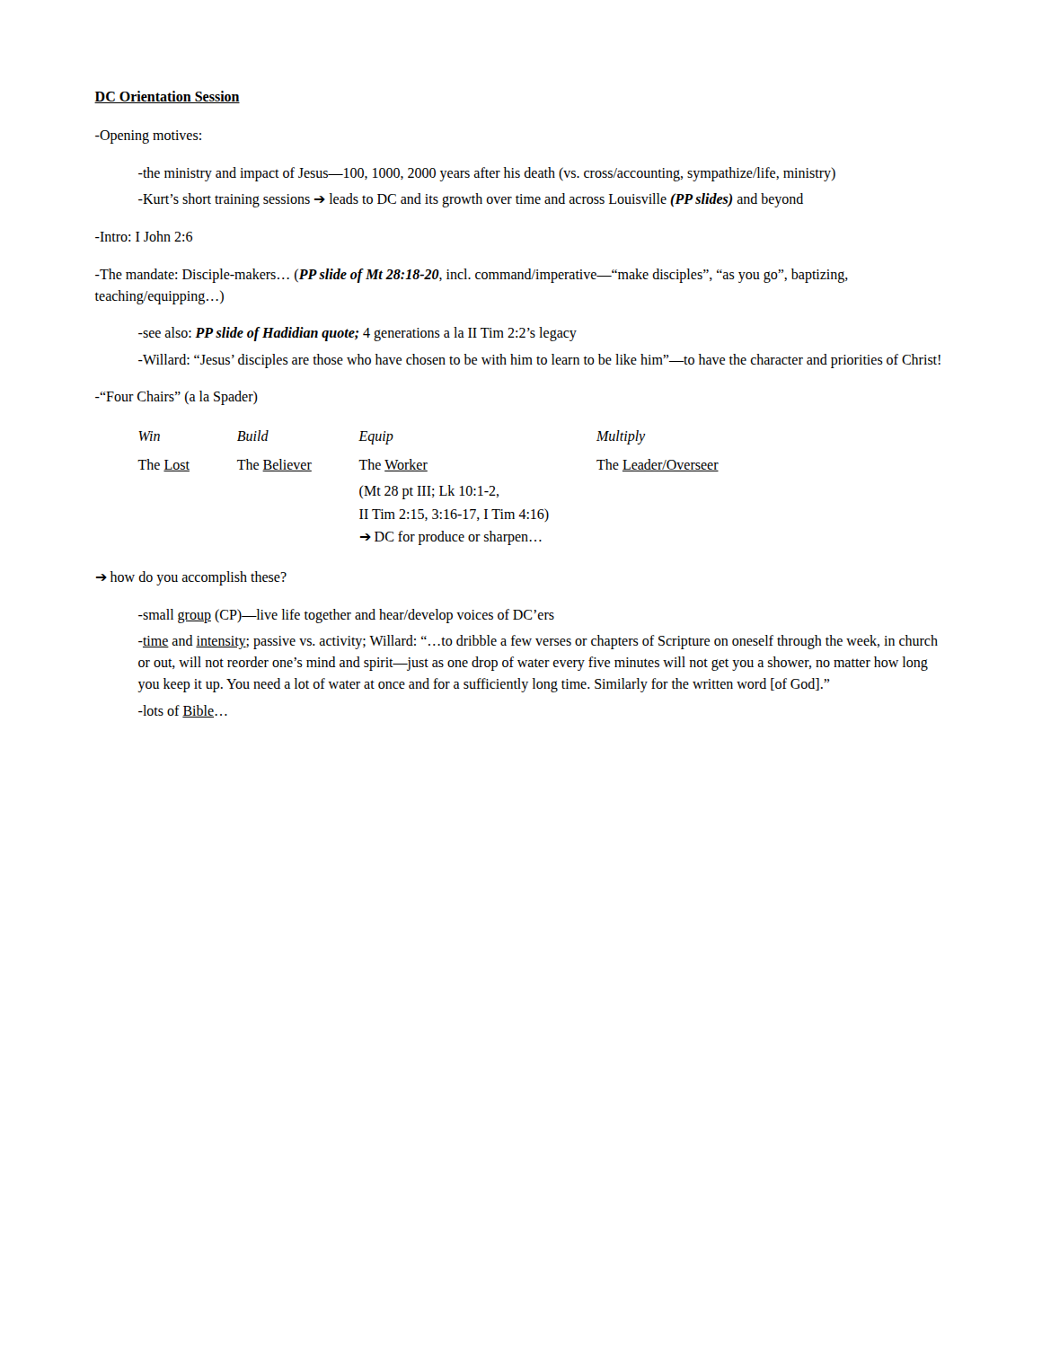DC Orientation Session
-Opening motives:
-the ministry and impact of Jesus—100, 1000, 2000 years after his death (vs. cross/accounting, sympathize/life, ministry)
-Kurt’s short training sessions ➔ leads to DC and its growth over time and across Louisville (PP slides) and beyond
-Intro: I John 2:6
-The mandate: Disciple-makers… (PP slide of Mt 28:18-20, incl. command/imperative—“make disciples”, “as you go”, baptizing, teaching/equipping…)
-see also: PP slide of Hadidian quote; 4 generations a la II Tim 2:2’s legacy
-Willard: “Jesus’ disciples are those who have chosen to be with him to learn to be like him”—to have the character and priorities of Christ!
-“Four Chairs” (a la Spader)
| Win | Build | Equip | Multiply |
| The Lost | The Believer | The Worker | The Leader/Overseer |
| | | (Mt 28 pt III; Lk 10:1-2, | |
| | | II Tim 2:15, 3:16-17, I Tim 4:16) | |
| | | ➔ DC for produce or sharpen… | |
➔ how do you accomplish these?
-small group (CP)—live life together and hear/develop voices of DC’ers
-time and intensity; passive vs. activity; Willard: “…to dribble a few verses or chapters of Scripture on oneself through the week, in church or out, will not reorder one’s mind and spirit—just as one drop of water every five minutes will not get you a shower, no matter how long you keep it up. You need a lot of water at once and for a sufficiently long time. Similarly for the written word [of God].”
-lots of Bible…